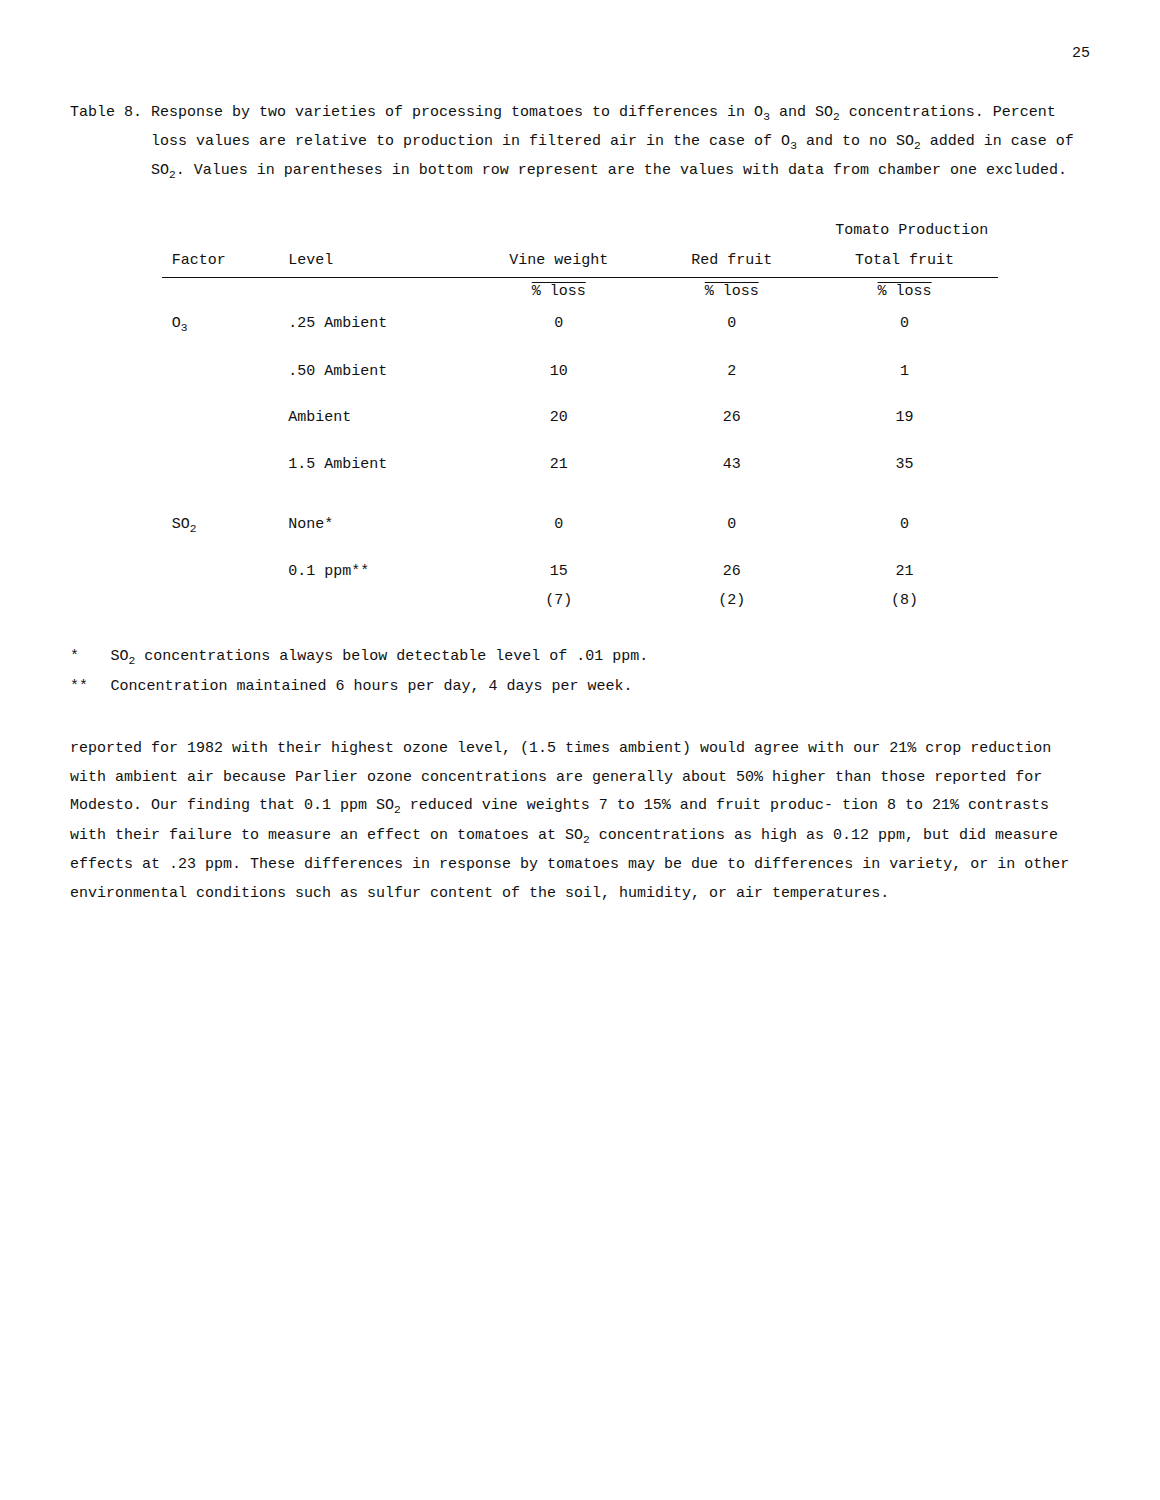25
Table 8.
Response by two varieties of processing tomatoes to differences in O3 and SO2 concentrations. Percent loss values are relative to production in filtered air in the case of O3 and to no SO2 added in case of SO2. Values in parentheses in bottom row represent are the values with data from chamber one excluded.
| | Tomato Production |
| --- | --- |
| Factor | Level | Vine weight | Red fruit | Total fruit |
| | | % loss | % loss | % loss |
| O 3 | .25 Ambient | 0 | 0 | 0 |
| | .50 Ambient | 10 | 2 | 1 |
| | Ambient | 20 | 26 | 19 |
| | 1.5 Ambient | 21 | 43 | 35 |
| SO 2 | None* | 0 | 0 | 0 |
| | 0.1 ppm** | 15 (7) | 26 (2) | 21 (8) |
*SO2 concentrations always below detectable level of .01 ppm.
**Concentration maintained 6 hours per day, 4 days per week.
reported for 1982 with their highest ozone level, (1.5 times ambient) would agree with our 21% crop reduction with ambient air because Parlier ozone concentrations are generally about 50% higher than those reported for Modesto. Our finding that 0.1 ppm SO2 reduced vine weights 7 to 15% and fruit produc- tion 8 to 21% contrasts with their failure to measure an effect on tomatoes at SO2 concentrations as high as 0.12 ppm, but did measure effects at .23 ppm. These differences in response by tomatoes may be due to differences in variety, or in other environmental conditions such as sulfur content of the soil, humidity, or air temperatures.